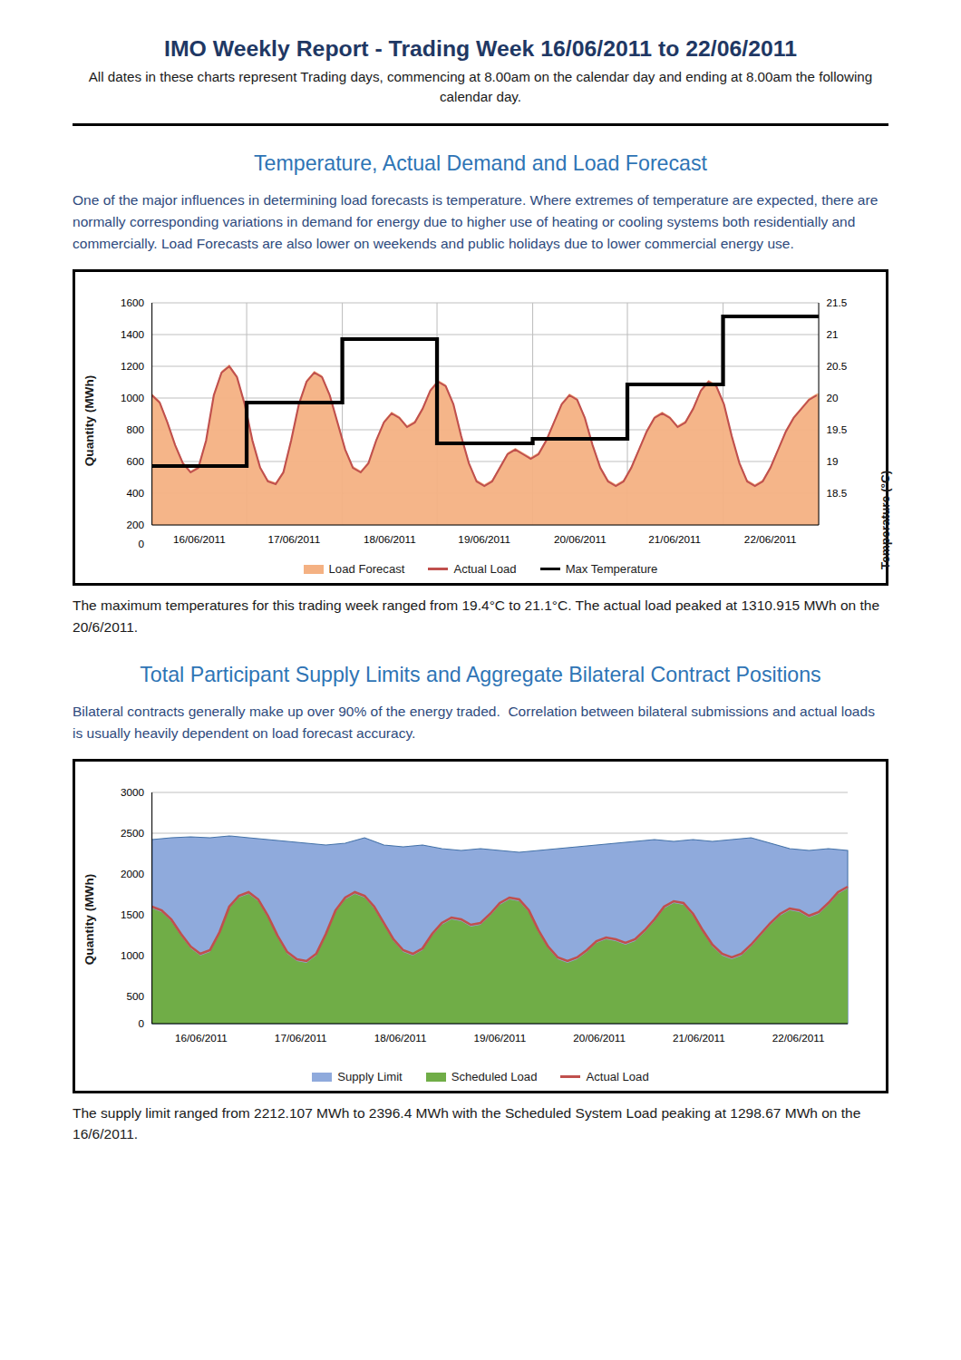IMO Weekly Report - Trading Week 16/06/2011 to 22/06/2011
All dates in these charts represent Trading days, commencing at 8.00am on the calendar day and ending at 8.00am the following calendar day.
Temperature, Actual Demand and Load Forecast
One of the major influences in determining load forecasts is temperature. Where extremes of temperature are expected, there are normally corresponding variations in demand for energy due to higher use of heating or cooling systems both residentially and commercially. Load Forecasts are also lower on weekends and public holidays due to lower commercial energy use.
Quantity (MWh)
Temperature (°C)
1600 1400 1200 1000 800 600 400 200 0 21.5 21 20.5 20 19.5 19 18.5 16/06/2011 17/06/2011 18/06/2011 19/06/2011 20/06/2011 21/06/2011 22/06/2011
Load Forecast Actual Load Max Temperature
The maximum temperatures for this trading week ranged from 19.4°C to 21.1°C. The actual load peaked at 1310.915 MWh on the 20/6/2011.
Total Participant Supply Limits and Aggregate Bilateral Contract Positions
Bilateral contracts generally make up over 90% of the energy traded. Correlation between bilateral submissions and actual loads is usually heavily dependent on load forecast accuracy.
Quantity (MWh)
3000 2500 2000 1500 1000 500 0 16/06/2011 17/06/2011 18/06/2011 19/06/2011 20/06/2011 21/06/2011 22/06/2011
Supply Limit Scheduled Load Actual Load
The supply limit ranged from 2212.107 MWh to 2396.4 MWh with the Scheduled System Load peaking at 1298.67 MWh on the 16/6/2011.